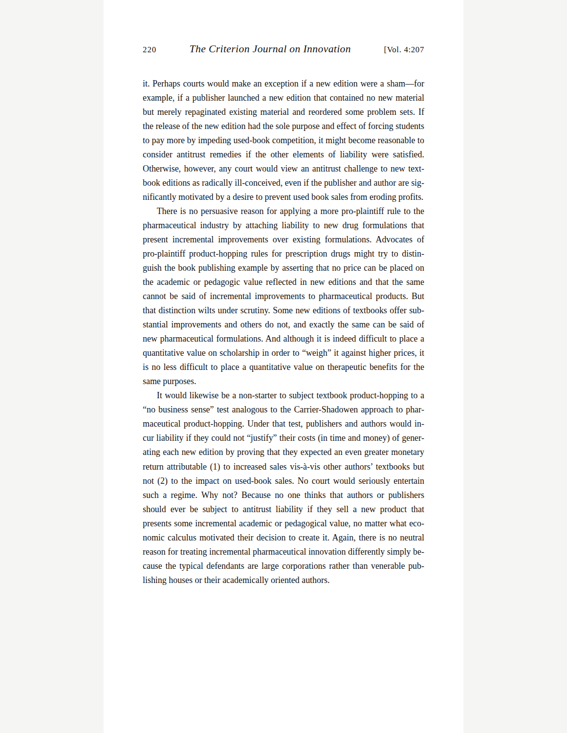220 The Criterion Journal on Innovation [Vol. 4:207
it. Perhaps courts would make an exception if a new edition were a sham—for example, if a publisher launched a new edition that contained no new material but merely repaginated existing material and reordered some problem sets. If the release of the new edition had the sole purpose and effect of forcing students to pay more by impeding used-book competition, it might become reasonable to consider antitrust remedies if the other elements of liability were satisfied. Otherwise, however, any court would view an antitrust challenge to new textbook editions as radically ill-conceived, even if the publisher and author are significantly motivated by a desire to prevent used book sales from eroding profits.
There is no persuasive reason for applying a more pro-plaintiff rule to the pharmaceutical industry by attaching liability to new drug formulations that present incremental improvements over existing formulations. Advocates of pro-plaintiff product-hopping rules for prescription drugs might try to distinguish the book publishing example by asserting that no price can be placed on the academic or pedagogic value reflected in new editions and that the same cannot be said of incremental improvements to pharmaceutical products. But that distinction wilts under scrutiny. Some new editions of textbooks offer substantial improvements and others do not, and exactly the same can be said of new pharmaceutical formulations. And although it is indeed difficult to place a quantitative value on scholarship in order to “weigh” it against higher prices, it is no less difficult to place a quantitative value on therapeutic benefits for the same purposes.
It would likewise be a non-starter to subject textbook product-hopping to a “no business sense” test analogous to the Carrier-Shadowen approach to pharmaceutical product-hopping. Under that test, publishers and authors would incur liability if they could not “justify” their costs (in time and money) of generating each new edition by proving that they expected an even greater monetary return attributable (1) to increased sales vis-à-vis other authors’ textbooks but not (2) to the impact on used-book sales. No court would seriously entertain such a regime. Why not? Because no one thinks that authors or publishers should ever be subject to antitrust liability if they sell a new product that presents some incremental academic or pedagogical value, no matter what economic calculus motivated their decision to create it. Again, there is no neutral reason for treating incremental pharmaceutical innovation differently simply because the typical defendants are large corporations rather than venerable publishing houses or their academically oriented authors.